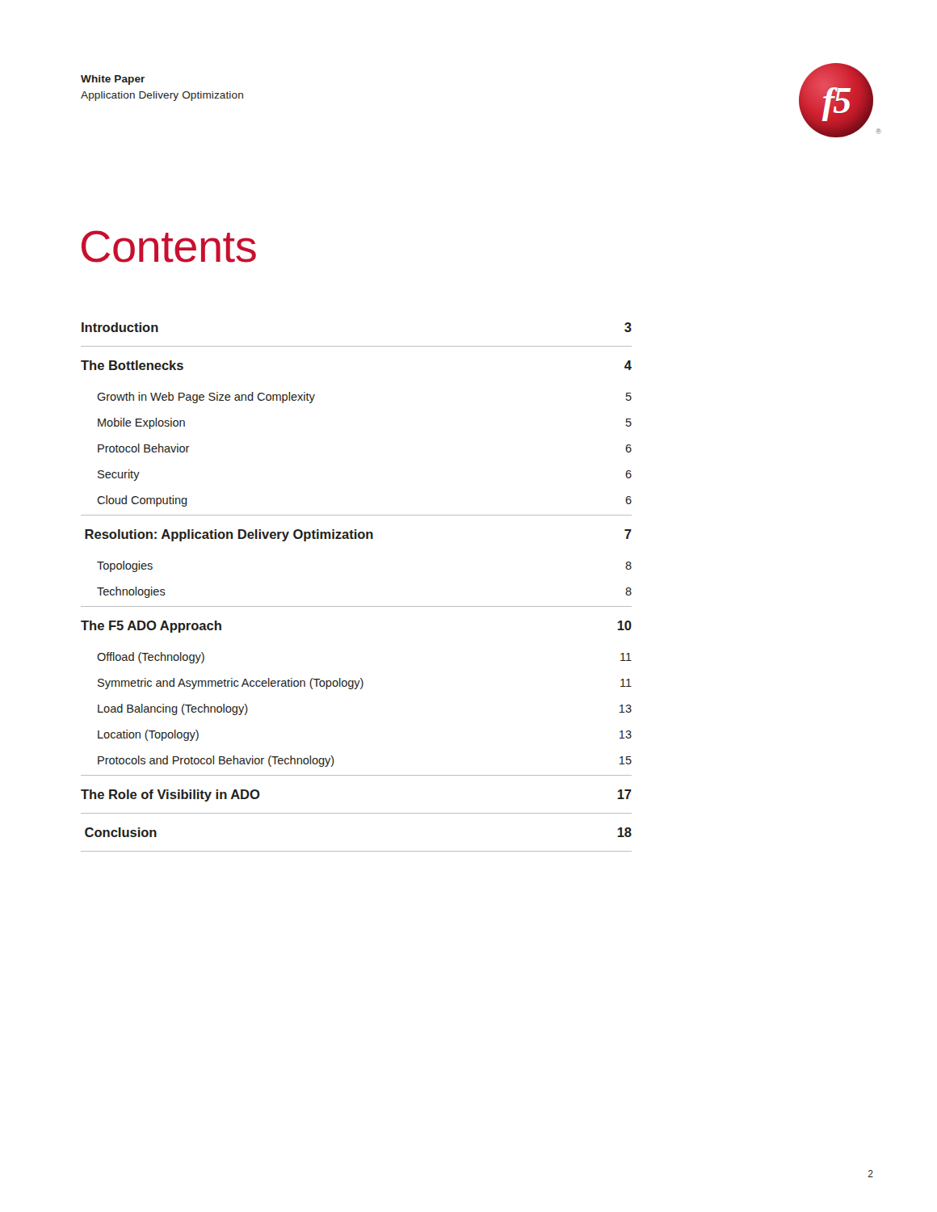White Paper
Application Delivery Optimization
f5
®
Contents
Introduction 3
The Bottlenecks 4
Growth in Web Page Size and Complexity 5
Mobile Explosion 5
Protocol Behavior 6
Security 6
Cloud Computing 6
Resolution: Application Delivery Optimization 7
Topologies 8
Technologies 8
The F5 ADO Approach 10
Offload (Technology) 11
Symmetric and Asymmetric Acceleration (Topology) 11
Load Balancing (Technology) 13
Location (Topology) 13
Protocols and Protocol Behavior (Technology) 15
The Role of Visibility in ADO 17
Conclusion 18
2